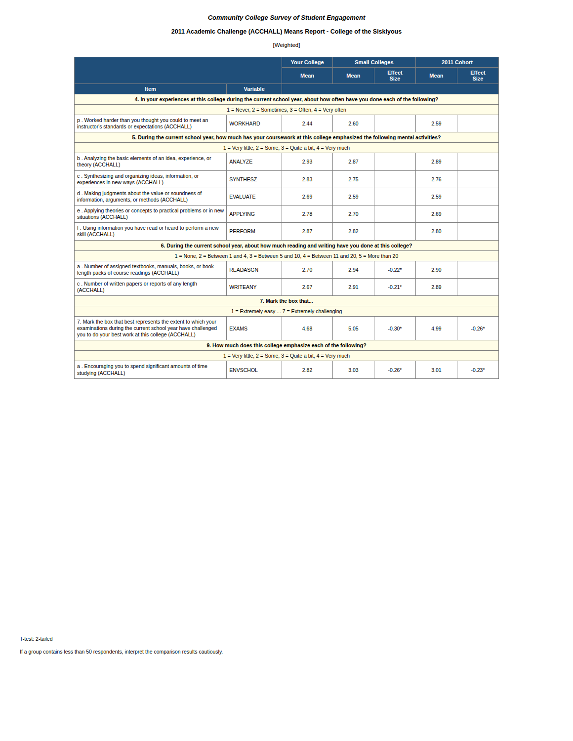Community College Survey of Student Engagement
2011 Academic Challenge (ACCHALL) Means Report - College of the Siskiyous
[Weighted]
| | Your College | Small Colleges | 2011 Cohort |
| --- | --- | --- | --- |
| Mean | Mean | Effect Size | Mean | Effect Size |
| Item | Variable | |
| 4. In your experiences at this college during the current school year, about how often have you done each of the following? |
| 1 = Never, 2 = Sometimes, 3 = Often, 4 = Very often |
| p . Worked harder than you thought you could to meet an instructor's standards or expectations (ACCHALL) | WORKHARD | 2.44 | 2.60 | | 2.59 | |
| 5. During the current school year, how much has your coursework at this college emphasized the following mental activities? |
| 1 = Very little, 2 = Some, 3 = Quite a bit, 4 = Very much |
| b . Analyzing the basic elements of an idea, experience, or theory (ACCHALL) | ANALYZE | 2.93 | 2.87 | | 2.89 | |
| c . Synthesizing and organizing ideas, information, or experiences in new ways (ACCHALL) | SYNTHESZ | 2.83 | 2.75 | | 2.76 | |
| d . Making judgments about the value or soundness of information, arguments, or methods (ACCHALL) | EVALUATE | 2.69 | 2.59 | | 2.59 | |
| e . Applying theories or concepts to practical problems or in new situations (ACCHALL) | APPLYING | 2.78 | 2.70 | | 2.69 | |
| f . Using information you have read or heard to perform a new skill (ACCHALL) | PERFORM | 2.87 | 2.82 | | 2.80 | |
| 6. During the current school year, about how much reading and writing have you done at this college? |
| 1 = None, 2 = Between 1 and 4, 3 = Between 5 and 10, 4 = Between 11 and 20, 5 = More than 20 |
| a . Number of assigned textbooks, manuals, books, or book-length packs of course readings (ACCHALL) | READASGN | 2.70 | 2.94 | -0.22* | 2.90 | |
| c . Number of written papers or reports of any length (ACCHALL) | WRITEANY | 2.67 | 2.91 | -0.21* | 2.89 | |
| 7. Mark the box that... |
| 1 = Extremely easy ... 7 = Extremely challenging |
| 7. Mark the box that best represents the extent to which your examinations during the current school year have challenged you to do your best work at this college (ACCHALL) | EXAMS | 4.68 | 5.05 | -0.30* | 4.99 | -0.26* |
| 9. How much does this college emphasize each of the following? |
| 1 = Very little, 2 = Some, 3 = Quite a bit, 4 = Very much |
| a . Encouraging you to spend significant amounts of time studying (ACCHALL) | ENVSCHOL | 2.82 | 3.03 | -0.26* | 3.01 | -0.23* |
T-test: 2-tailed
If a group contains less than 50 respondents, interpret the comparison results cautiously.